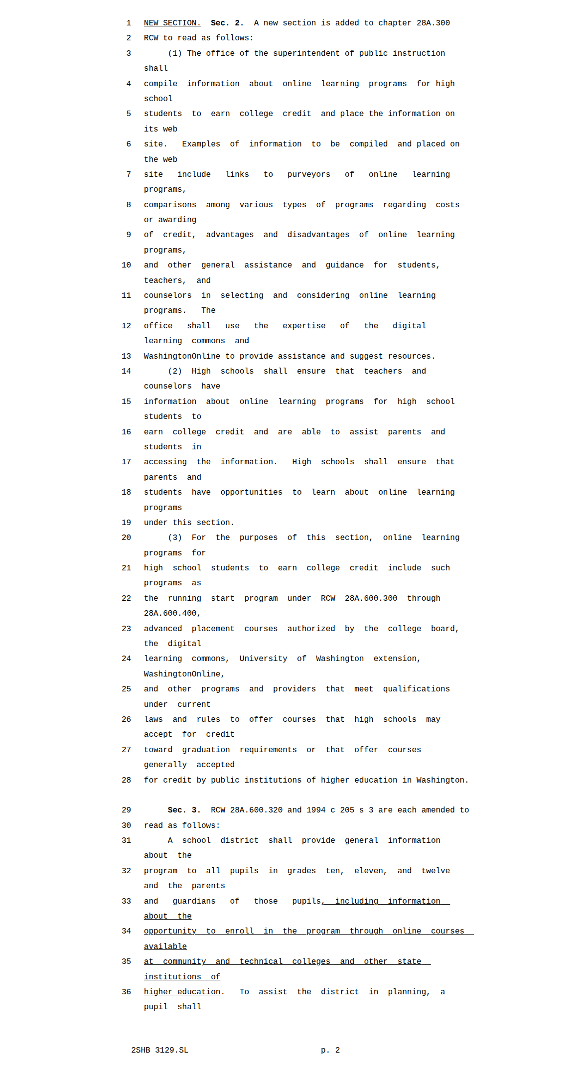1 NEW SECTION. Sec. 2. A new section is added to chapter 28A.300
2 RCW to read as follows:
3 (1) The office of the superintendent of public instruction shall
4 compile information about online learning programs for high school
5 students to earn college credit and place the information on its web
6 site. Examples of information to be compiled and placed on the web
7 site include links to purveyors of online learning programs,
8 comparisons among various types of programs regarding costs or awarding
9 of credit, advantages and disadvantages of online learning programs,
10 and other general assistance and guidance for students, teachers, and
11 counselors in selecting and considering online learning programs. The
12 office shall use the expertise of the digital learning commons and
13 WashingtonOnline to provide assistance and suggest resources.
14 (2) High schools shall ensure that teachers and counselors have
15 information about online learning programs for high school students to
16 earn college credit and are able to assist parents and students in
17 accessing the information. High schools shall ensure that parents and
18 students have opportunities to learn about online learning programs
19 under this section.
20 (3) For the purposes of this section, online learning programs for
21 high school students to earn college credit include such programs as
22 the running start program under RCW 28A.600.300 through 28A.600.400,
23 advanced placement courses authorized by the college board, the digital
24 learning commons, University of Washington extension, WashingtonOnline,
25 and other programs and providers that meet qualifications under current
26 laws and rules to offer courses that high schools may accept for credit
27 toward graduation requirements or that offer courses generally accepted
28 for credit by public institutions of higher education in Washington.
29 Sec. 3. RCW 28A.600.320 and 1994 c 205 s 3 are each amended to
30 read as follows:
31 A school district shall provide general information about the
32 program to all pupils in grades ten, eleven, and twelve and the parents
33 and guardians of those pupils, including information about the
34 opportunity to enroll in the program through online courses available
35 at community and technical colleges and other state institutions of
36 higher education. To assist the district in planning, a pupil shall
2SHB 3129.SL p. 2